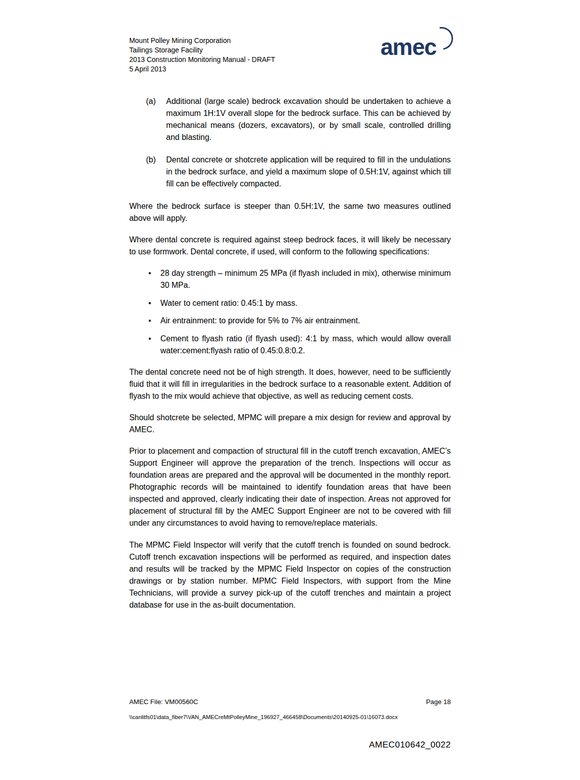Mount Polley Mining Corporation
Tailings Storage Facility
2013 Construction Monitoring Manual - DRAFT
5 April 2013
amec
(a) Additional (large scale) bedrock excavation should be undertaken to achieve a maximum 1H:1V overall slope for the bedrock surface. This can be achieved by mechanical means (dozers, excavators), or by small scale, controlled drilling and blasting.
(b) Dental concrete or shotcrete application will be required to fill in the undulations in the bedrock surface, and yield a maximum slope of 0.5H:1V, against which till fill can be effectively compacted.
Where the bedrock surface is steeper than 0.5H:1V, the same two measures outlined above will apply.
Where dental concrete is required against steep bedrock faces, it will likely be necessary to use formwork. Dental concrete, if used, will conform to the following specifications:
28 day strength – minimum 25 MPa (if flyash included in mix), otherwise minimum 30 MPa.
Water to cement ratio: 0.45:1 by mass.
Air entrainment: to provide for 5% to 7% air entrainment.
Cement to flyash ratio (if flyash used): 4:1 by mass, which would allow overall water:cement:flyash ratio of 0.45:0.8:0.2.
The dental concrete need not be of high strength. It does, however, need to be sufficiently fluid that it will fill in irregularities in the bedrock surface to a reasonable extent. Addition of flyash to the mix would achieve that objective, as well as reducing cement costs.
Should shotcrete be selected, MPMC will prepare a mix design for review and approval by AMEC.
Prior to placement and compaction of structural fill in the cutoff trench excavation, AMEC’s Support Engineer will approve the preparation of the trench. Inspections will occur as foundation areas are prepared and the approval will be documented in the monthly report. Photographic records will be maintained to identify foundation areas that have been inspected and approved, clearly indicating their date of inspection. Areas not approved for placement of structural fill by the AMEC Support Engineer are not to be covered with fill under any circumstances to avoid having to remove/replace materials.
The MPMC Field Inspector will verify that the cutoff trench is founded on sound bedrock. Cutoff trench excavation inspections will be performed as required, and inspection dates and results will be tracked by the MPMC Field Inspector on copies of the construction drawings or by station number. MPMC Field Inspectors, with support from the Mine Technicians, will provide a survey pick-up of the cutoff trenches and maintain a project database for use in the as-built documentation.
AMEC File: VM00560C Page 18
\\canlitfs01\data_fiber7\VAN_AMECreMtPolleyMine_196927_466458\Documents\20140925-01\16073.docx
AMEC010642_0022